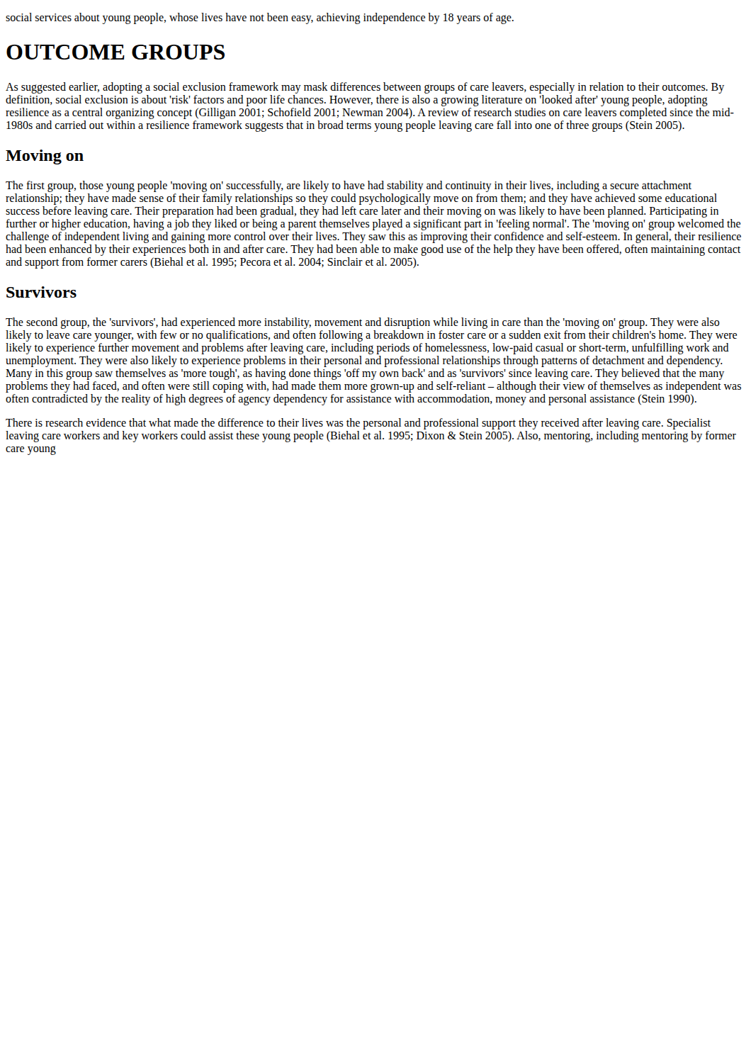social services about young people, whose lives have not been easy, achieving independence by 18 years of age.
OUTCOME GROUPS
As suggested earlier, adopting a social exclusion framework may mask differences between groups of care leavers, especially in relation to their outcomes. By definition, social exclusion is about 'risk' factors and poor life chances. However, there is also a growing literature on 'looked after' young people, adopting resilience as a central organizing concept (Gilligan 2001; Schofield 2001; Newman 2004). A review of research studies on care leavers completed since the mid-1980s and carried out within a resilience framework suggests that in broad terms young people leaving care fall into one of three groups (Stein 2005).
Moving on
The first group, those young people 'moving on' successfully, are likely to have had stability and continuity in their lives, including a secure attachment relationship; they have made sense of their family relationships so they could psychologically move on from them; and they have achieved some educational success before leaving care. Their preparation had been gradual, they had left care later and their moving on was likely to have been planned. Participating in further or higher education, having a job they liked or being a parent themselves played a significant part in 'feeling normal'. The 'moving on' group welcomed the challenge of independent living and gaining more control over their lives. They saw this as improving their confidence and self-esteem. In general, their resilience had been enhanced by their experiences both in and after care. They had been able to make good use of the help they have been offered, often maintaining contact and support from former carers (Biehal et al. 1995; Pecora et al. 2004; Sinclair et al. 2005).
Survivors
The second group, the 'survivors', had experienced more instability, movement and disruption while living in care than the 'moving on' group. They were also likely to leave care younger, with few or no qualifications, and often following a breakdown in foster care or a sudden exit from their children's home. They were likely to experience further movement and problems after leaving care, including periods of homelessness, low-paid casual or short-term, unfulfilling work and unemployment. They were also likely to experience problems in their personal and professional relationships through patterns of detachment and dependency. Many in this group saw themselves as 'more tough', as having done things 'off my own back' and as 'survivors' since leaving care. They believed that the many problems they had faced, and often were still coping with, had made them more grown-up and self-reliant – although their view of themselves as independent was often contradicted by the reality of high degrees of agency dependency for assistance with accommodation, money and personal assistance (Stein 1990).
There is research evidence that what made the difference to their lives was the personal and professional support they received after leaving care. Specialist leaving care workers and key workers could assist these young people (Biehal et al. 1995; Dixon & Stein 2005). Also, mentoring, including mentoring by former care young